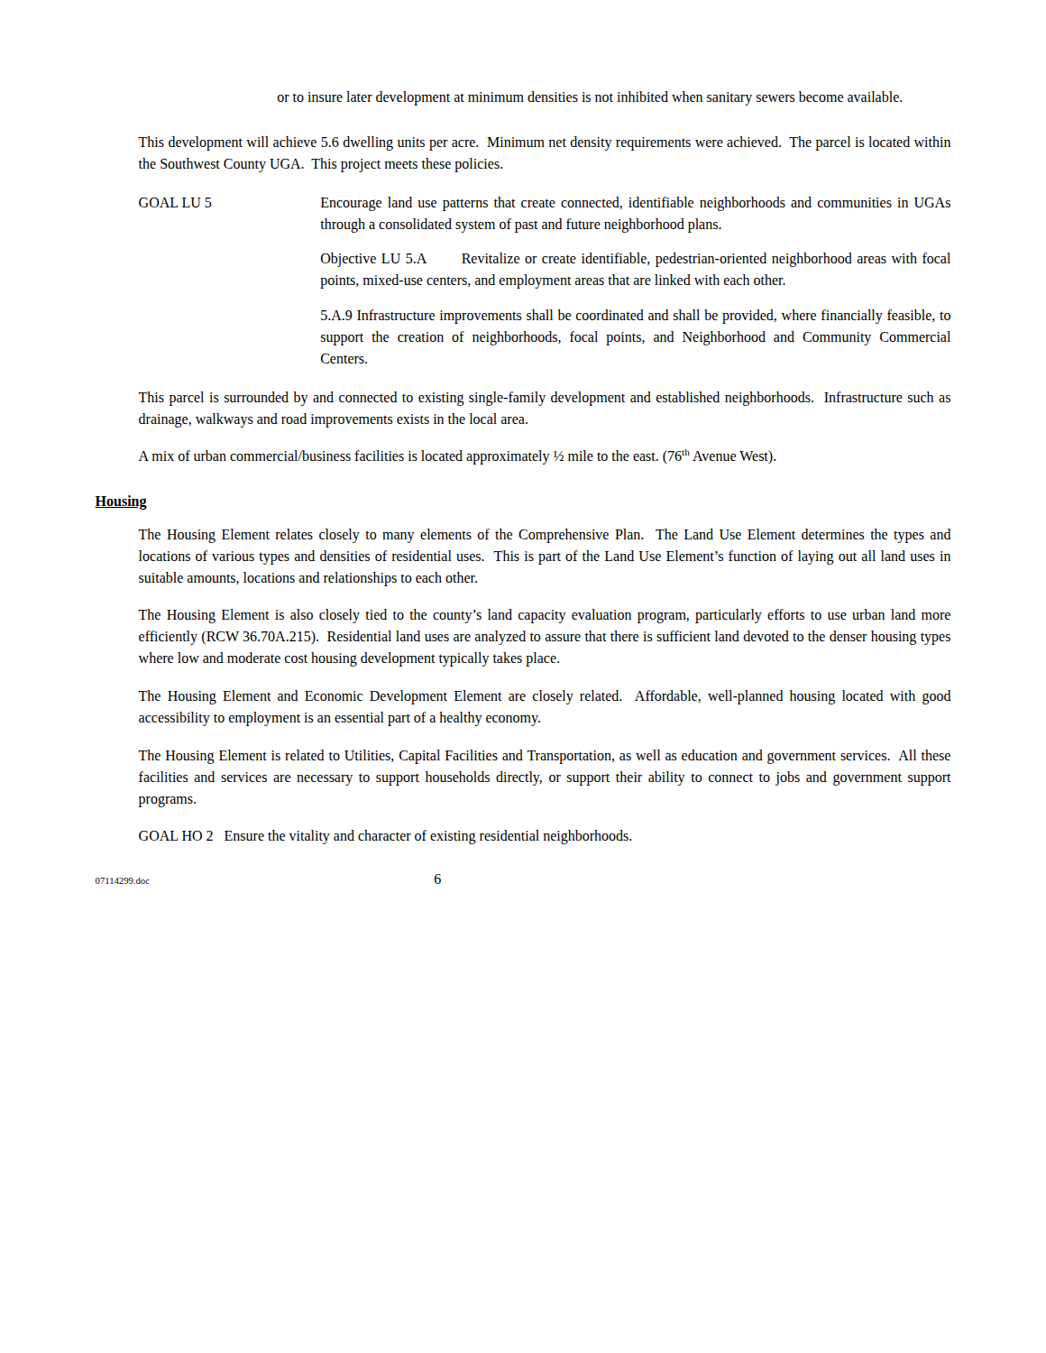or to insure later development at minimum densities is not inhibited when sanitary sewers become available.
This development will achieve 5.6 dwelling units per acre. Minimum net density requirements were achieved. The parcel is located within the Southwest County UGA. This project meets these policies.
GOAL LU 5
Encourage land use patterns that create connected, identifiable neighborhoods and communities in UGAs through a consolidated system of past and future neighborhood plans.
Objective LU 5.A Revitalize or create identifiable, pedestrian-oriented neighborhood areas with focal points, mixed-use centers, and employment areas that are linked with each other.
5.A.9 Infrastructure improvements shall be coordinated and shall be provided, where financially feasible, to support the creation of neighborhoods, focal points, and Neighborhood and Community Commercial Centers.
This parcel is surrounded by and connected to existing single-family development and established neighborhoods. Infrastructure such as drainage, walkways and road improvements exists in the local area.
A mix of urban commercial/business facilities is located approximately ½ mile to the east. (76th Avenue West).
Housing
The Housing Element relates closely to many elements of the Comprehensive Plan. The Land Use Element determines the types and locations of various types and densities of residential uses. This is part of the Land Use Element’s function of laying out all land uses in suitable amounts, locations and relationships to each other.
The Housing Element is also closely tied to the county’s land capacity evaluation program, particularly efforts to use urban land more efficiently (RCW 36.70A.215). Residential land uses are analyzed to assure that there is sufficient land devoted to the denser housing types where low and moderate cost housing development typically takes place.
The Housing Element and Economic Development Element are closely related. Affordable, well-planned housing located with good accessibility to employment is an essential part of a healthy economy.
The Housing Element is related to Utilities, Capital Facilities and Transportation, as well as education and government services. All these facilities and services are necessary to support households directly, or support their ability to connect to jobs and government support programs.
GOAL HO 2 Ensure the vitality and character of existing residential neighborhoods.
07114299.doc
6